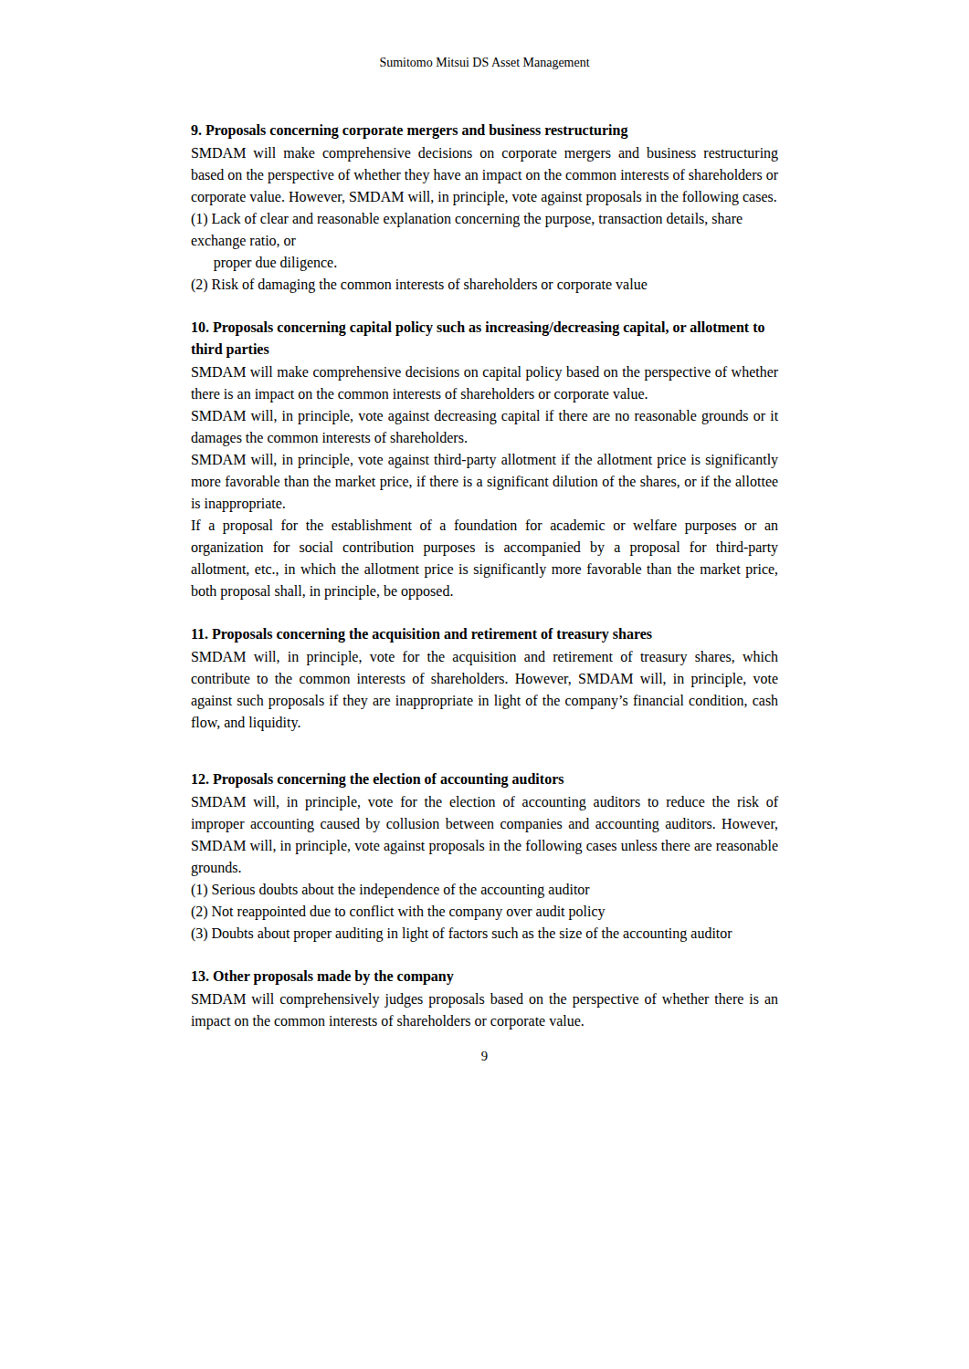Sumitomo Mitsui DS Asset Management
9. Proposals concerning corporate mergers and business restructuring
SMDAM will make comprehensive decisions on corporate mergers and business restructuring based on the perspective of whether they have an impact on the common interests of shareholders or corporate value. However, SMDAM will, in principle, vote against proposals in the following cases.
(1) Lack of clear and reasonable explanation concerning the purpose, transaction details, share exchange ratio, or
proper due diligence.
(2) Risk of damaging the common interests of shareholders or corporate value
10. Proposals concerning capital policy such as increasing/decreasing capital, or allotment to third parties
SMDAM will make comprehensive decisions on capital policy based on the perspective of whether there is an impact on the common interests of shareholders or corporate value.
SMDAM will, in principle, vote against decreasing capital if there are no reasonable grounds or it damages the common interests of shareholders.
SMDAM will, in principle, vote against third-party allotment if the allotment price is significantly more favorable than the market price, if there is a significant dilution of the shares, or if the allottee is inappropriate.
If a proposal for the establishment of a foundation for academic or welfare purposes or an organization for social contribution purposes is accompanied by a proposal for third-party allotment, etc., in which the allotment price is significantly more favorable than the market price, both proposal shall, in principle, be opposed.
11. Proposals concerning the acquisition and retirement of treasury shares
SMDAM will, in principle, vote for the acquisition and retirement of treasury shares, which contribute to the common interests of shareholders. However, SMDAM will, in principle, vote against such proposals if they are inappropriate in light of the company’s financial condition, cash flow, and liquidity.
12. Proposals concerning the election of accounting auditors
SMDAM will, in principle, vote for the election of accounting auditors to reduce the risk of improper accounting caused by collusion between companies and accounting auditors. However, SMDAM will, in principle, vote against proposals in the following cases unless there are reasonable grounds.
(1) Serious doubts about the independence of the accounting auditor
(2) Not reappointed due to conflict with the company over audit policy
(3) Doubts about proper auditing in light of factors such as the size of the accounting auditor
13. Other proposals made by the company
SMDAM will comprehensively judges proposals based on the perspective of whether there is an impact on the common interests of shareholders or corporate value.
9